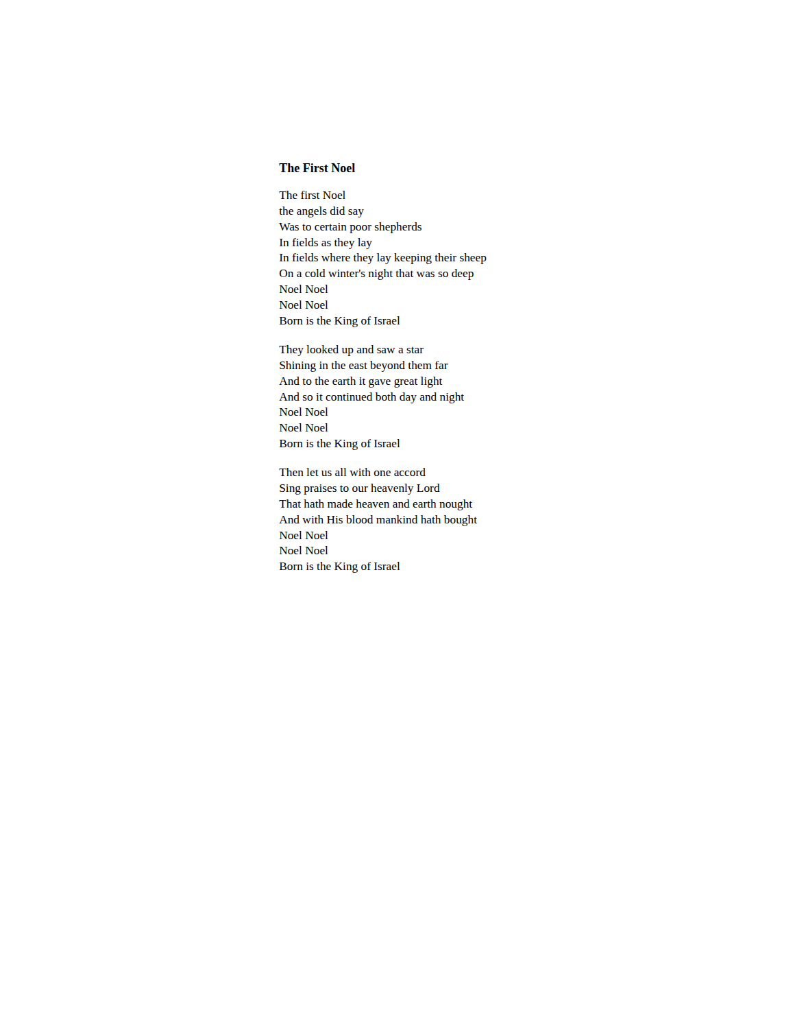The First Noel
The first Noel
the angels did say
Was to certain poor shepherds
In fields as they lay
In fields where they lay keeping their sheep
On a cold winter's night that was so deep
Noel Noel
Noel Noel
Born is the King of Israel
They looked up and saw a star
Shining in the east beyond them far
And to the earth it gave great light
And so it continued both day and night
Noel Noel
Noel Noel
Born is the King of Israel
Then let us all with one accord
Sing praises to our heavenly Lord
That hath made heaven and earth nought
And with His blood mankind hath bought
Noel Noel
Noel Noel
Born is the King of Israel